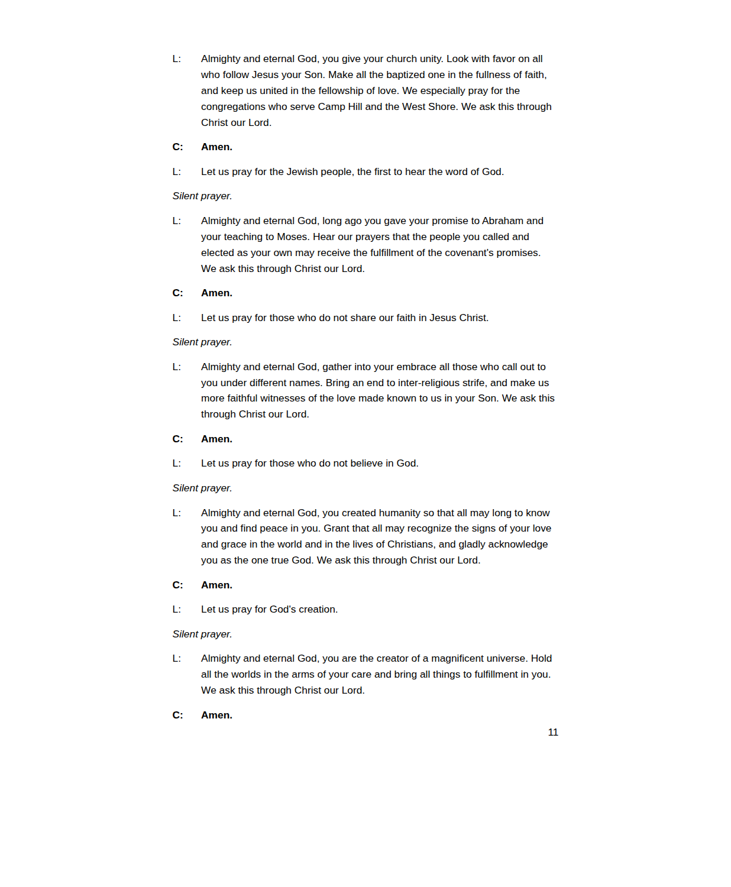L:
Almighty and eternal God, you give your church unity. Look with favor on all who follow Jesus your Son. Make all the baptized one in the fullness of faith, and keep us united in the fellowship of love. We especially pray for the congregations who serve Camp Hill and the West Shore. We ask this through Christ our Lord.
C:
Amen.
L:
Let us pray for the Jewish people, the first to hear the word of God.
Silent prayer.
L:
Almighty and eternal God, long ago you gave your promise to Abraham and your teaching to Moses. Hear our prayers that the people you called and elected as your own may receive the fulfillment of the covenant's promises. We ask this through Christ our Lord.
C:
Amen.
L:
Let us pray for those who do not share our faith in Jesus Christ.
Silent prayer.
L:
Almighty and eternal God, gather into your embrace all those who call out to you under different names. Bring an end to inter-religious strife, and make us more faithful witnesses of the love made known to us in your Son. We ask this through Christ our Lord.
C:
Amen.
L:
Let us pray for those who do not believe in God.
Silent prayer.
L:
Almighty and eternal God, you created humanity so that all may long to know you and find peace in you. Grant that all may recognize the signs of your love and grace in the world and in the lives of Christians, and gladly acknowledge you as the one true God. We ask this through Christ our Lord.
C:
Amen.
L:
Let us pray for God's creation.
Silent prayer.
L:
Almighty and eternal God, you are the creator of a magnificent universe. Hold all the worlds in the arms of your care and bring all things to fulfillment in you. We ask this through Christ our Lord.
C:
Amen.
11